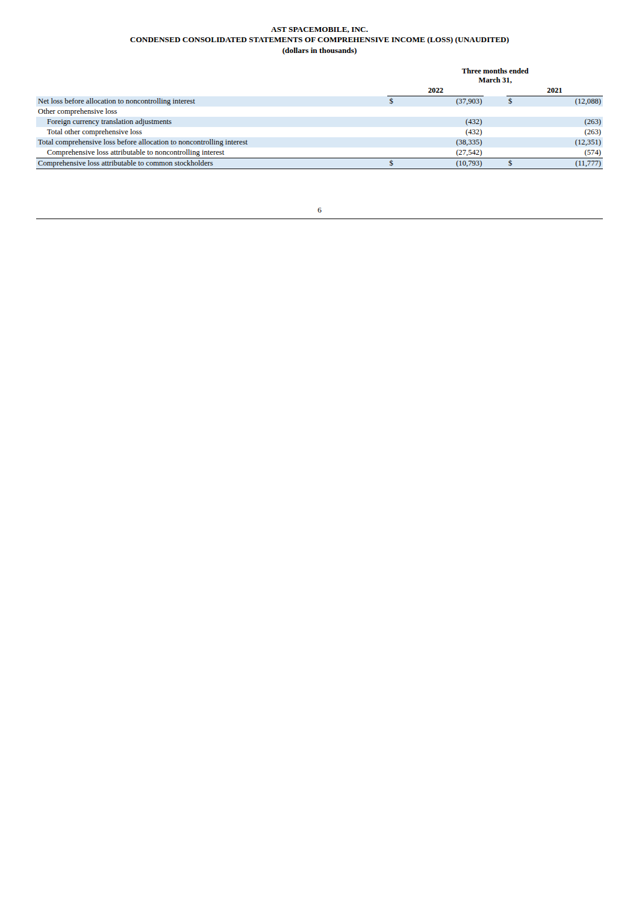AST SPACEMOBILE, INC.
CONDENSED CONSOLIDATED STATEMENTS OF COMPREHENSIVE INCOME (LOSS) (UNAUDITED)
(dollars in thousands)
| | | Three months ended March 31, |
| --- | --- | --- |
| | | 2022 | | 2021 |
| Net loss before allocation to noncontrolling interest | | $ | (37,903) | | $ | (12,088) |
| Other comprehensive loss | | | | | | |
| Foreign currency translation adjustments | | | (432) | | | (263) |
| Total other comprehensive loss | | | (432) | | | (263) |
| Total comprehensive loss before allocation to noncontrolling interest | | | (38,335) | | | (12,351) |
| Comprehensive loss attributable to noncontrolling interest | | | (27,542) | | | (574) |
| Comprehensive loss attributable to common stockholders | | $ | (10,793) | | $ | (11,777) |
6